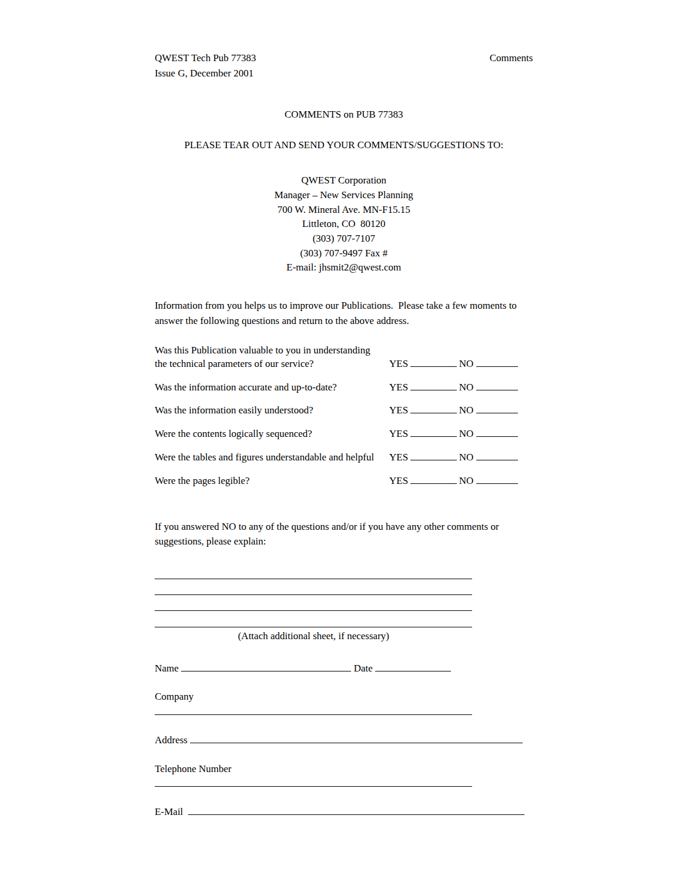| QWEST Tech Pub 77383 | Comments |
| Issue G, December 2001 | |
COMMENTS on PUB 77383
PLEASE TEAR OUT AND SEND YOUR COMMENTS/SUGGESTIONS TO:
QWEST Corporation
Manager – New Services Planning
700 W. Mineral Ave. MN-F15.15
Littleton, CO 80120
(303) 707-7107
(303) 707-9497 Fax #
E-mail: jhsmit2@qwest.com
Information from you helps us to improve our Publications. Please take a few moments to answer the following questions and return to the above address.
| Was this Publication valuable to you in understanding the technical parameters of our service? | YES NO |
| Was the information accurate and up-to-date? | YES NO |
| Was the information easily understood? | YES NO |
| Were the contents logically sequenced? | YES NO |
| Were the tables and figures understandable and helpful | YES NO |
| Were the pages legible? | YES NO |
If you answered NO to any of the questions and/or if you have any other comments or suggestions, please explain:
(Attach additional sheet, if necessary)
Name Date
Company
Address
Telephone Number
E-Mail